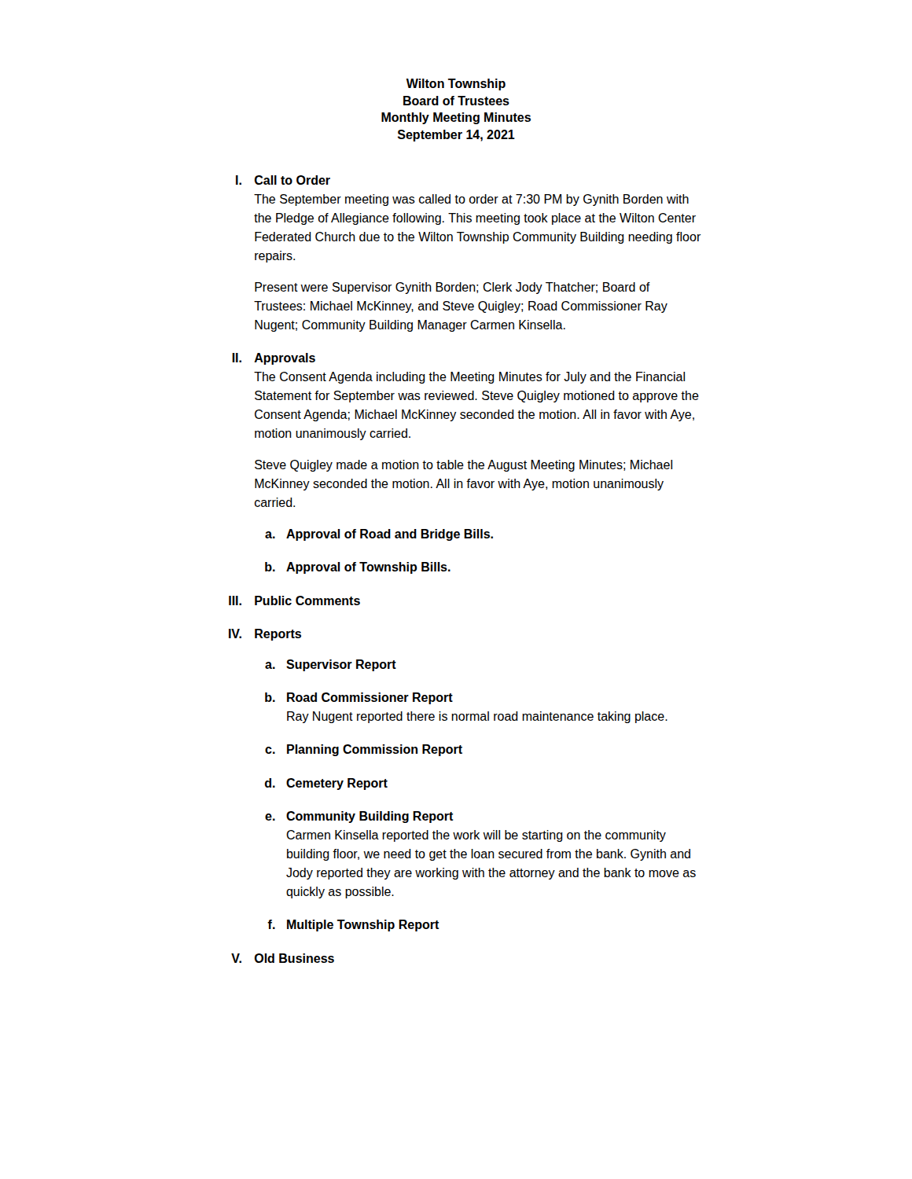Wilton Township
Board of Trustees
Monthly Meeting Minutes
September 14, 2021
I.
Call to Order
The September meeting was called to order at 7:30 PM by Gynith Borden with the Pledge of Allegiance following. This meeting took place at the Wilton Center Federated Church due to the Wilton Township Community Building needing floor repairs.
Present were Supervisor Gynith Borden; Clerk Jody Thatcher; Board of Trustees: Michael McKinney, and Steve Quigley; Road Commissioner Ray Nugent; Community Building Manager Carmen Kinsella.
II.
Approvals
The Consent Agenda including the Meeting Minutes for July and the Financial Statement for September was reviewed. Steve Quigley motioned to approve the Consent Agenda; Michael McKinney seconded the motion. All in favor with Aye, motion unanimously carried.
Steve Quigley made a motion to table the August Meeting Minutes; Michael McKinney seconded the motion. All in favor with Aye, motion unanimously carried.
a.
Approval of Road and Bridge Bills.
b.
Approval of Township Bills.
III.
Public Comments
IV.
Reports
a.
Supervisor Report
b.
Road Commissioner Report
Ray Nugent reported there is normal road maintenance taking place.
c.
Planning Commission Report
d.
Cemetery Report
e.
Community Building Report
Carmen Kinsella reported the work will be starting on the community building floor, we need to get the loan secured from the bank. Gynith and Jody reported they are working with the attorney and the bank to move as quickly as possible.
f.
Multiple Township Report
V.
Old Business